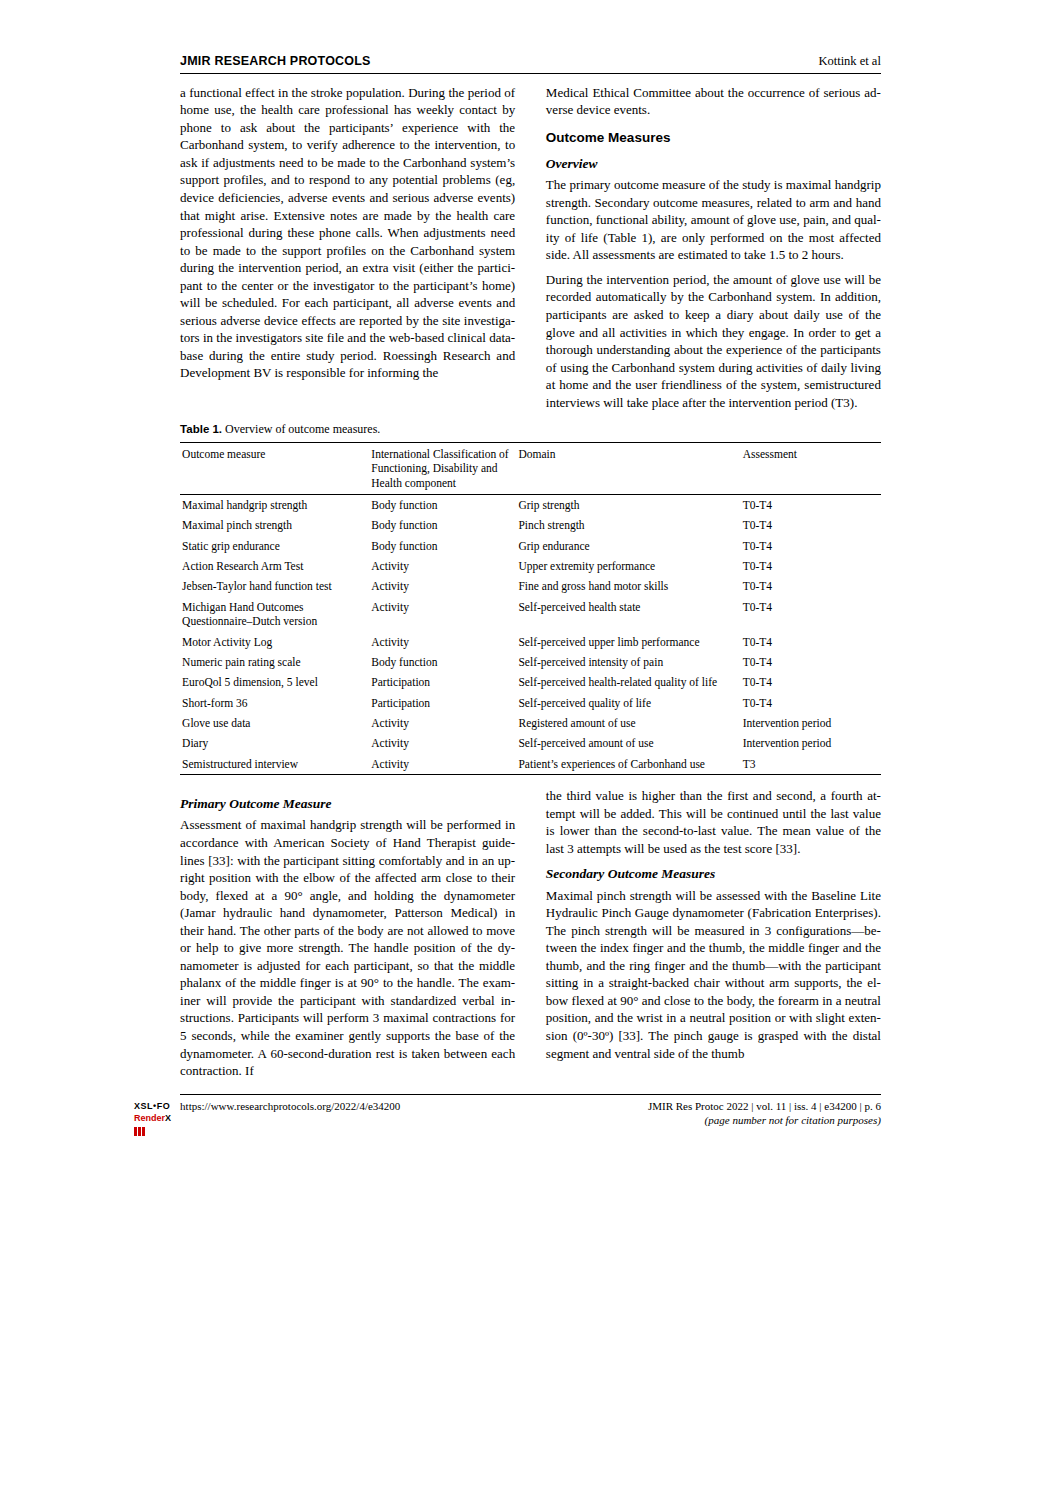JMIR RESEARCH PROTOCOLS
Kottink et al
a functional effect in the stroke population. During the period of home use, the health care professional has weekly contact by phone to ask about the participants’ experience with the Carbonhand system, to verify adherence to the intervention, to ask if adjustments need to be made to the Carbonhand system’s support profiles, and to respond to any potential problems (eg, device deficiencies, adverse events and serious adverse events) that might arise. Extensive notes are made by the health care professional during these phone calls. When adjustments need to be made to the support profiles on the Carbonhand system during the intervention period, an extra visit (either the participant to the center or the investigator to the participant’s home) will be scheduled. For each participant, all adverse events and serious adverse device effects are reported by the site investigators in the investigators site file and the web-based clinical database during the entire study period. Roessingh Research and Development BV is responsible for informing the
Medical Ethical Committee about the occurrence of serious adverse device events.
Outcome Measures
Overview
The primary outcome measure of the study is maximal handgrip strength. Secondary outcome measures, related to arm and hand function, functional ability, amount of glove use, pain, and quality of life (Table 1), are only performed on the most affected side. All assessments are estimated to take 1.5 to 2 hours.
During the intervention period, the amount of glove use will be recorded automatically by the Carbonhand system. In addition, participants are asked to keep a diary about daily use of the glove and all activities in which they engage. In order to get a thorough understanding about the experience of the participants of using the Carbonhand system during activities of daily living at home and the user friendliness of the system, semistructured interviews will take place after the intervention period (T3).
Table 1. Overview of outcome measures.
| Outcome measure | International Classification of Functioning, Disability and Health component | Domain | Assessment |
| --- | --- | --- | --- |
| Maximal handgrip strength | Body function | Grip strength | T0-T4 |
| Maximal pinch strength | Body function | Pinch strength | T0-T4 |
| Static grip endurance | Body function | Grip endurance | T0-T4 |
| Action Research Arm Test | Activity | Upper extremity performance | T0-T4 |
| Jebsen-Taylor hand function test | Activity | Fine and gross hand motor skills | T0-T4 |
| Michigan Hand Outcomes Questionnaire–Dutch version | Activity | Self-perceived health state | T0-T4 |
| Motor Activity Log | Activity | Self-perceived upper limb performance | T0-T4 |
| Numeric pain rating scale | Body function | Self-perceived intensity of pain | T0-T4 |
| EuroQol 5 dimension, 5 level | Participation | Self-perceived health-related quality of life | T0-T4 |
| Short-form 36 | Participation | Self-perceived quality of life | T0-T4 |
| Glove use data | Activity | Registered amount of use | Intervention period |
| Diary | Activity | Self-perceived amount of use | Intervention period |
| Semistructured interview | Activity | Patient’s experiences of Carbonhand use | T3 |
Primary Outcome Measure
Assessment of maximal handgrip strength will be performed in accordance with American Society of Hand Therapist guidelines [33]: with the participant sitting comfortably and in an upright position with the elbow of the affected arm close to their body, flexed at a 90° angle, and holding the dynamometer (Jamar hydraulic hand dynamometer, Patterson Medical) in their hand. The other parts of the body are not allowed to move or help to give more strength. The handle position of the dynamometer is adjusted for each participant, so that the middle phalanx of the middle finger is at 90° to the handle. The examiner will provide the participant with standardized verbal instructions. Participants will perform 3 maximal contractions for 5 seconds, while the examiner gently supports the base of the dynamometer. A 60-second-duration rest is taken between each contraction. If
the third value is higher than the first and second, a fourth attempt will be added. This will be continued until the last value is lower than the second-to-last value. The mean value of the last 3 attempts will be used as the test score [33].
Secondary Outcome Measures
Maximal pinch strength will be assessed with the Baseline Lite Hydraulic Pinch Gauge dynamometer (Fabrication Enterprises). The pinch strength will be measured in 3 configurations—between the index finger and the thumb, the middle finger and the thumb, and the ring finger and the thumb—with the participant sitting in a straight-backed chair without arm supports, the elbow flexed at 90° and close to the body, the forearm in a neutral position, and the wrist in a neutral position or with slight extension (0º-30º) [33]. The pinch gauge is grasped with the distal segment and ventral side of the thumb
https://www.researchprotocols.org/2022/4/e34200
JMIR Res Protoc 2022 | vol. 11 | iss. 4 | e34200 | p. 6
(page number not for citation purposes)
XSL•FO
Render X